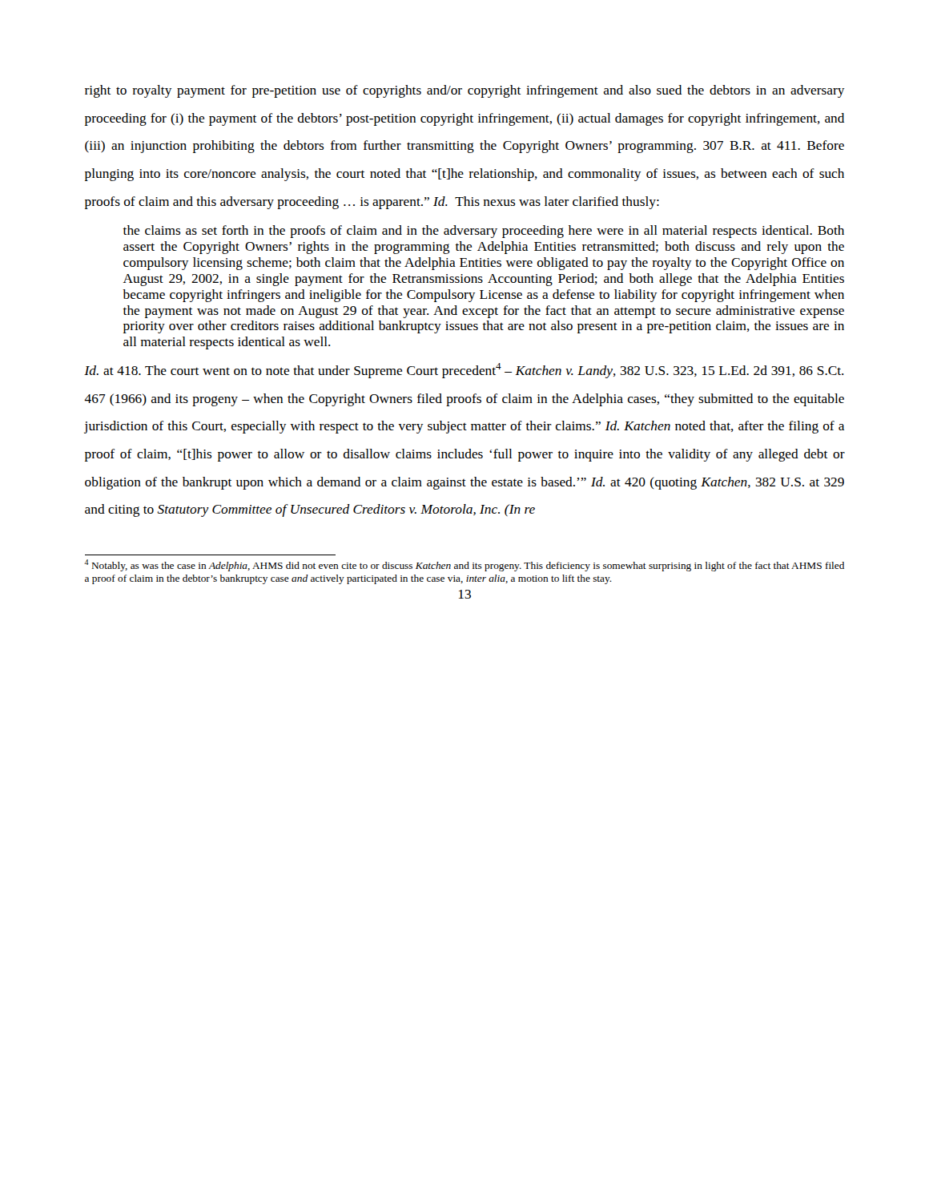right to royalty payment for pre-petition use of copyrights and/or copyright infringement and also sued the debtors in an adversary proceeding for (i) the payment of the debtors’ post-petition copyright infringement, (ii) actual damages for copyright infringement, and (iii) an injunction prohibiting the debtors from further transmitting the Copyright Owners’ programming. 307 B.R. at 411. Before plunging into its core/noncore analysis, the court noted that “[t]he relationship, and commonality of issues, as between each of such proofs of claim and this adversary proceeding … is apparent.” Id. This nexus was later clarified thusly:
the claims as set forth in the proofs of claim and in the adversary proceeding here were in all material respects identical. Both assert the Copyright Owners’ rights in the programming the Adelphia Entities retransmitted; both discuss and rely upon the compulsory licensing scheme; both claim that the Adelphia Entities were obligated to pay the royalty to the Copyright Office on August 29, 2002, in a single payment for the Retransmissions Accounting Period; and both allege that the Adelphia Entities became copyright infringers and ineligible for the Compulsory License as a defense to liability for copyright infringement when the payment was not made on August 29 of that year. And except for the fact that an attempt to secure administrative expense priority over other creditors raises additional bankruptcy issues that are not also present in a pre-petition claim, the issues are in all material respects identical as well.
Id. at 418. The court went on to note that under Supreme Court precedent4 – Katchen v. Landy, 382 U.S. 323, 15 L.Ed. 2d 391, 86 S.Ct. 467 (1966) and its progeny – when the Copyright Owners filed proofs of claim in the Adelphia cases, “they submitted to the equitable jurisdiction of this Court, especially with respect to the very subject matter of their claims.” Id. Katchen noted that, after the filing of a proof of claim, “[t]his power to allow or to disallow claims includes ‘full power to inquire into the validity of any alleged debt or obligation of the bankrupt upon which a demand or a claim against the estate is based.’” Id. at 420 (quoting Katchen, 382 U.S. at 329 and citing to Statutory Committee of Unsecured Creditors v. Motorola, Inc. (In re
4 Notably, as was the case in Adelphia, AHMS did not even cite to or discuss Katchen and its progeny. This deficiency is somewhat surprising in light of the fact that AHMS filed a proof of claim in the debtor’s bankruptcy case and actively participated in the case via, inter alia, a motion to lift the stay.
13